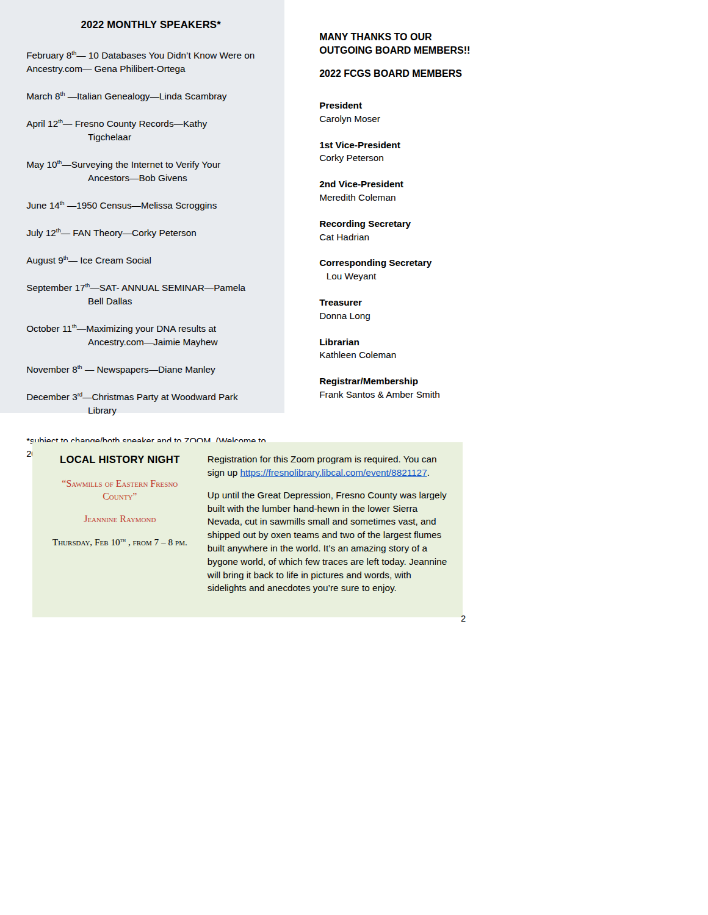2022 MONTHLY SPEAKERS*
February 8th— 10 Databases You Didn’t Know Were on Ancestry.com— Gena Philibert-Ortega
March 8th —Italian Genealogy—Linda Scambray
April 12th— Fresno County Records—Kathy Tigchelaar
May 10th—Surveying the Internet to Verify Your Ancestors—Bob Givens
June 14th —1950 Census—Melissa Scroggins
July 12th— FAN Theory—Corky Peterson
August 9th— Ice Cream Social
September 17th—SAT- ANNUAL SEMINAR—Pamela Bell Dallas
October 11th—Maximizing your DNA results at Ancestry.com—Jaimie Mayhew
November 8th — Newspapers—Diane Manley
December 3rd—Christmas Party at Woodward Park Library
*subject to change/both speaker and to ZOOM. (Welcome to 2022!)
MANY THANKS TO OUR OUTGOING BOARD MEMBERS!!
2022 FCGS BOARD MEMBERS
President
Carolyn Moser
1st Vice-President
Corky Peterson
2nd Vice-President
Meredith Coleman
Recording Secretary
Cat Hadrian
Corresponding Secretary
Lou Weyant
Treasurer
Donna Long
Librarian
Kathleen Coleman
Registrar/Membership
Frank Santos & Amber Smith
LOCAL HISTORY NIGHT
“Sawmills of Eastern Fresno County”
Jeannine Raymond
Thursday, Feb 10th , from 7 – 8 pm.
Registration for this Zoom program is required. You can sign up https://fresnolibrary.libcal.com/event/8821127.
Up until the Great Depression, Fresno County was largely built with the lumber hand-hewn in the lower Sierra Nevada, cut in sawmills small and sometimes vast, and shipped out by oxen teams and two of the largest flumes built anywhere in the world. It’s an amazing story of a bygone world, of which few traces are left today. Jeannine will bring it back to life in pictures and words, with sidelights and anecdotes you’re sure to enjoy.
2